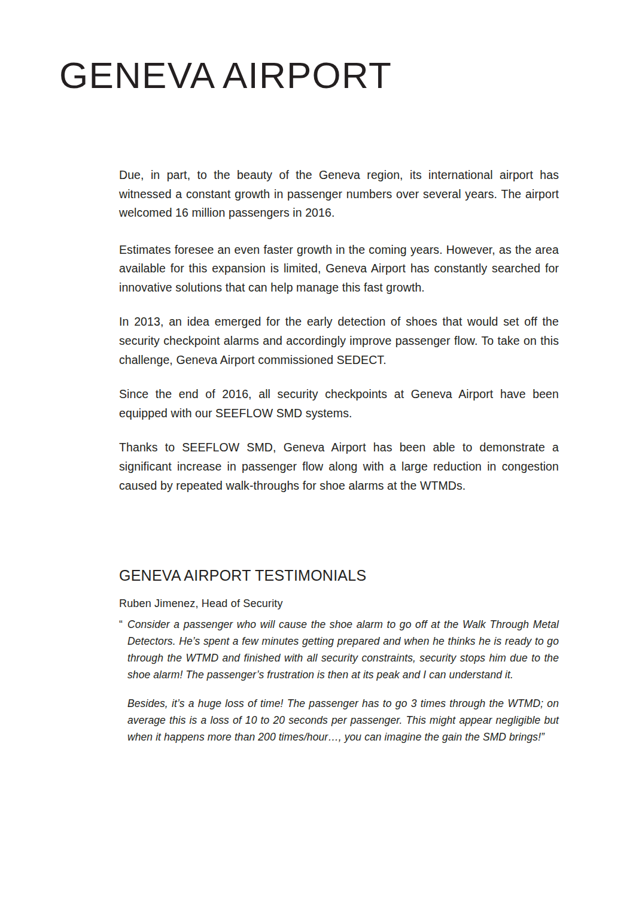GENEVA AIRPORT
Due, in part, to the beauty of the Geneva region, its international airport has witnessed a constant growth in passenger numbers over several years. The airport welcomed 16 million passengers in 2016.
Estimates foresee an even faster growth in the coming years. However, as the area available for this expansion is limited, Geneva Airport has constantly searched for innovative solutions that can help manage this fast growth.
In 2013, an idea emerged for the early detection of shoes that would set off the security checkpoint alarms and accordingly improve passenger flow. To take on this challenge, Geneva Airport commissioned SEDECT.
Since the end of 2016, all security checkpoints at Geneva Airport have been equipped with our SEEFLOW SMD systems.
Thanks to SEEFLOW SMD, Geneva Airport has been able to demonstrate a significant increase in passenger flow along with a large reduction in congestion caused by repeated walk-throughs for shoe alarms at the WTMDs.
GENEVA AIRPORT TESTIMONIALS
Ruben Jimenez, Head of Security
“Consider a passenger who will cause the shoe alarm to go off at the Walk Through Metal Detectors. He’s spent a few minutes getting prepared and when he thinks he is ready to go through the WTMD and finished with all security constraints, security stops him due to the shoe alarm! The passenger’s frustration is then at its peak and I can understand it.
Besides, it’s a huge loss of time! The passenger has to go 3 times through the WTMD; on average this is a loss of 10 to 20 seconds per passenger. This might appear negligible but when it happens more than 200 times/hour…, you can imagine the gain the SMD brings!”